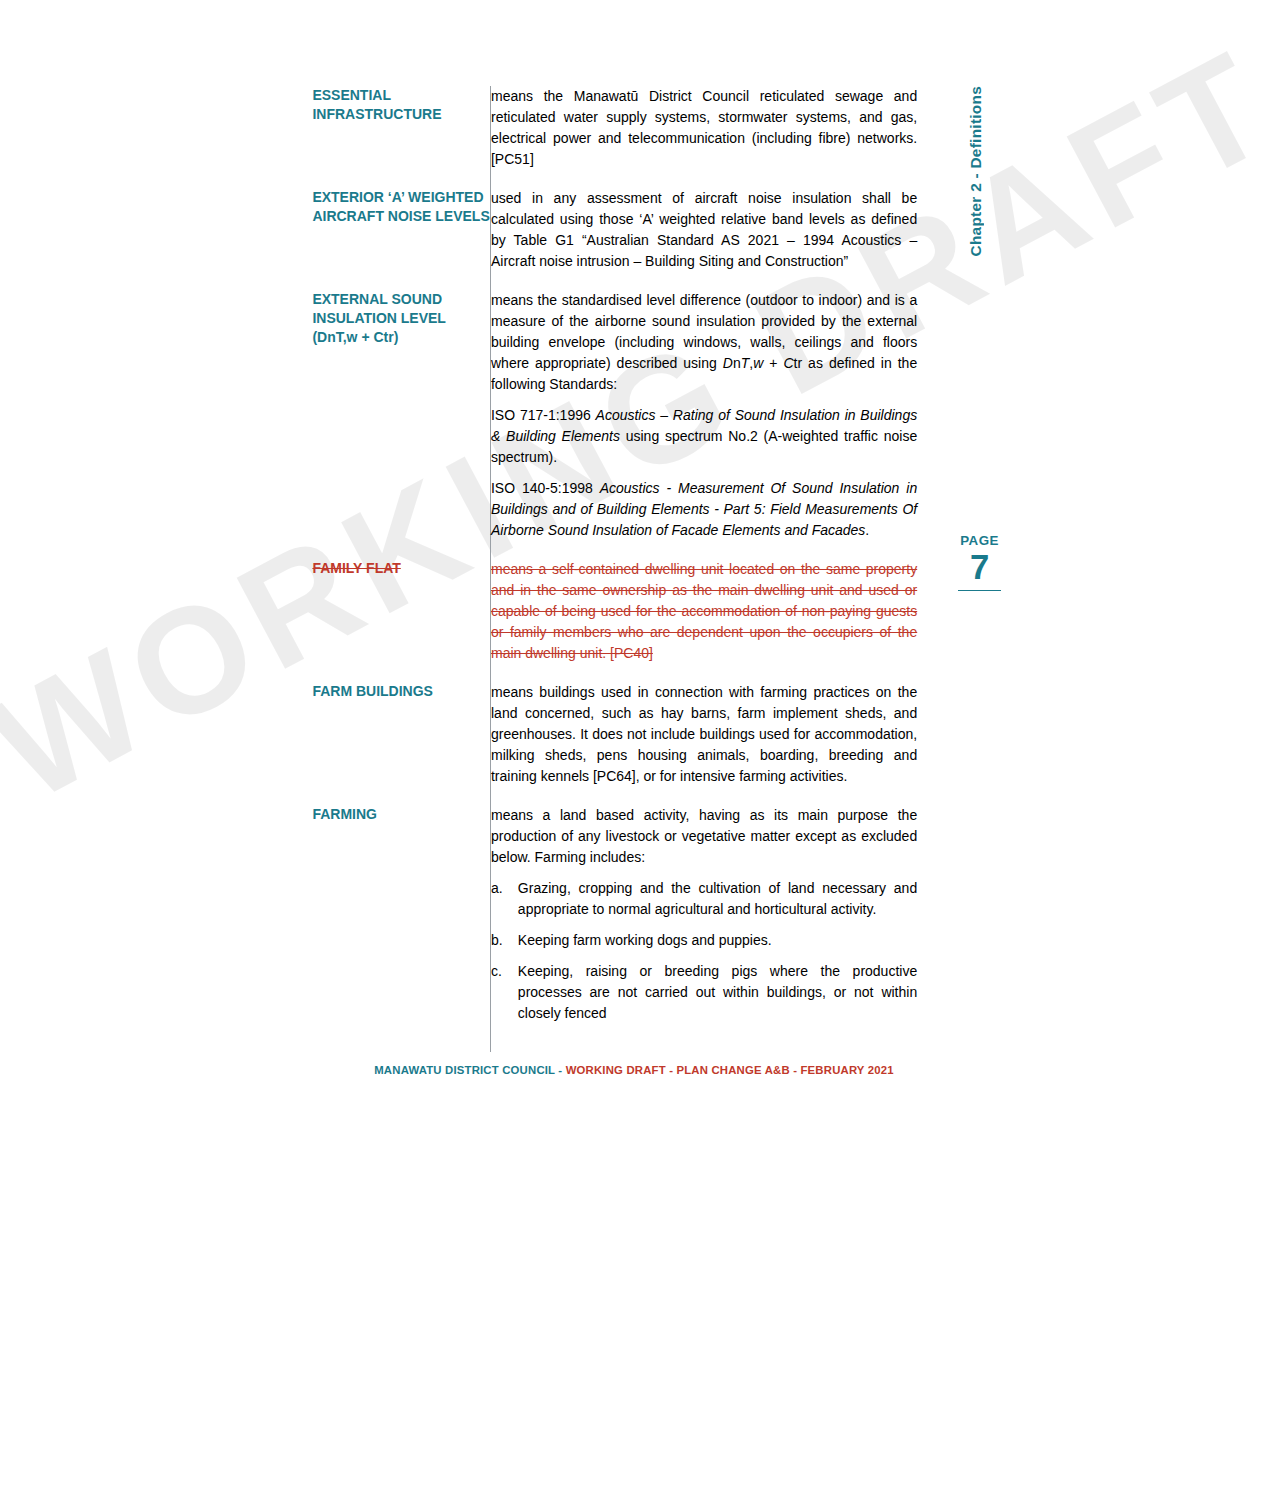WORKING DRAFT
Chapter 2 - Definitions
PAGE
7
| ESSENTIAL INFRASTRUCTURE | means the Manawatū District Council reticulated sewage and reticulated water supply systems, stormwater systems, and gas, electrical power and telecommunication (including fibre) networks.[PC51] |
| EXTERIOR ‘A’ WEIGHTED AIRCRAFT NOISE LEVELS | used in any assessment of aircraft noise insulation shall be calculated using those ‘A’ weighted relative band levels as defined by Table G1 “Australian Standard AS 2021 – 1994 Acoustics – Aircraft noise intrusion – Building Siting and Construction” |
| EXTERNAL SOUND INSULATION LEVEL (DnT,w + Ctr) | means the standardised level difference (outdoor to indoor) and is a measure of the airborne sound insulation provided by the external building envelope (including windows, walls, ceilings and floors where appropriate) described using D n T , w + C tr as defined in the following Standards: ISO 717-1:1996 Acoustics – Rating of Sound Insulation in Buildings & Building Elements using spectrum No.2 (A-weighted traffic noise spectrum). ISO 140-5:1998 Acoustics - Measurement Of Sound Insulation in Buildings and of Building Elements - Part 5: Field Measurements Of Airborne Sound Insulation of Facade Elements and Facades . |
| FAMILY FLAT | means a self-contained dwelling unit located on the same property and in the same ownership as the main dwelling unit and used or capable of being used for the accommodation of non-paying guests or family members who are dependent upon the occupiers of the main dwelling unit. [PC40] |
| FARM BUILDINGS | means buildings used in connection with farming practices on the land concerned, such as hay barns, farm implement sheds, and greenhouses. It does not include buildings used for accommodation, milking sheds, pens housing animals, boarding, breeding and training kennels [PC64], or for intensive farming activities. |
| FARMING | means a land based activity, having as its main purpose the production of any livestock or vegetative matter except as excluded below. Farming includes: a. Grazing, cropping and the cultivation of land necessary and appropriate to normal agricultural and horticultural activity. b. Keeping farm working dogs and puppies. c. Keeping, raising or breeding pigs where the productive processes are not carried out within buildings, or not within closely fenced |
MANAWATU DISTRICT COUNCIL - WORKING DRAFT - PLAN CHANGE A&B - FEBRUARY 2021